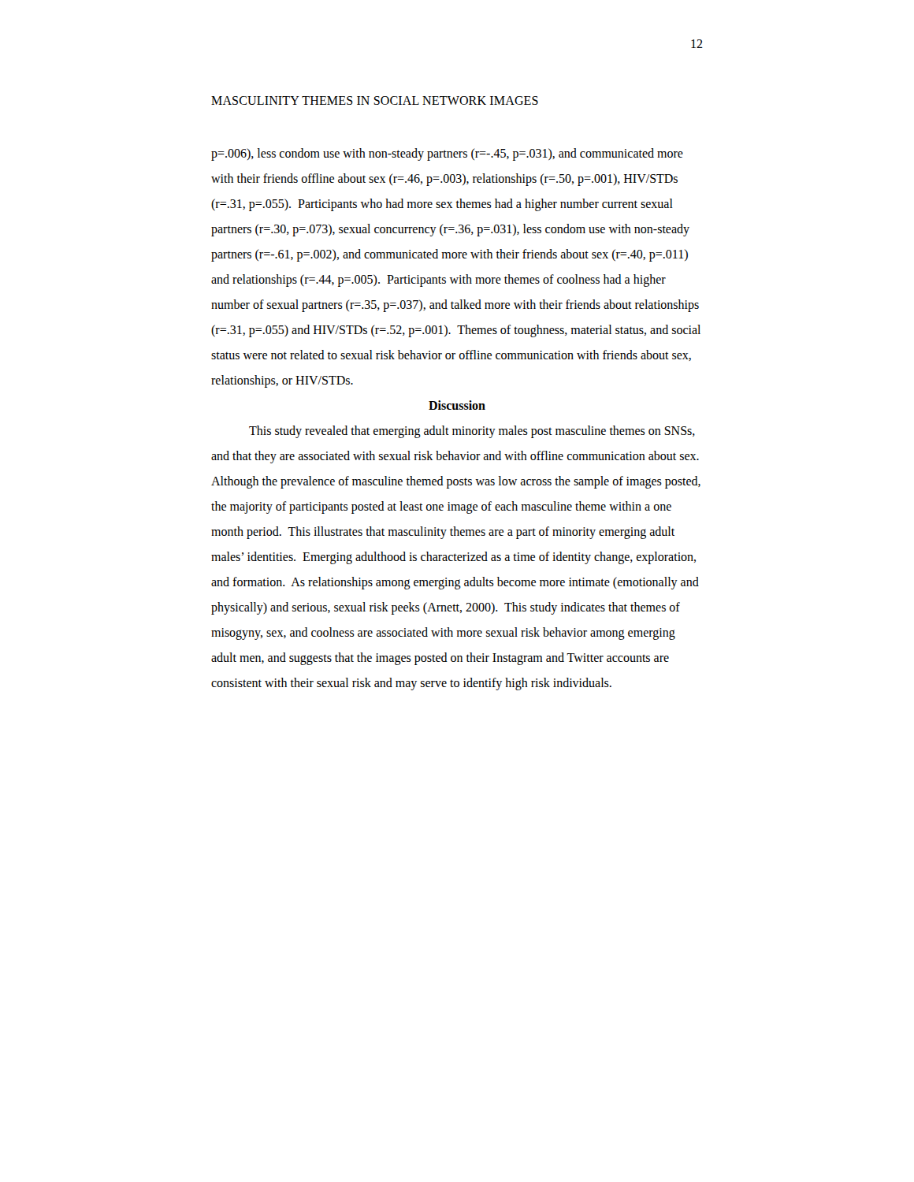12
MASCULINITY THEMES IN SOCIAL NETWORK IMAGES
p=.006), less condom use with non-steady partners (r=-.45, p=.031), and communicated more with their friends offline about sex (r=.46, p=.003), relationships (r=.50, p=.001), HIV/STDs (r=.31, p=.055). Participants who had more sex themes had a higher number current sexual partners (r=.30, p=.073), sexual concurrency (r=.36, p=.031), less condom use with non-steady partners (r=-.61, p=.002), and communicated more with their friends about sex (r=.40, p=.011) and relationships (r=.44, p=.005). Participants with more themes of coolness had a higher number of sexual partners (r=.35, p=.037), and talked more with their friends about relationships (r=.31, p=.055) and HIV/STDs (r=.52, p=.001). Themes of toughness, material status, and social status were not related to sexual risk behavior or offline communication with friends about sex, relationships, or HIV/STDs.
Discussion
This study revealed that emerging adult minority males post masculine themes on SNSs, and that they are associated with sexual risk behavior and with offline communication about sex. Although the prevalence of masculine themed posts was low across the sample of images posted, the majority of participants posted at least one image of each masculine theme within a one month period. This illustrates that masculinity themes are a part of minority emerging adult males’ identities. Emerging adulthood is characterized as a time of identity change, exploration, and formation. As relationships among emerging adults become more intimate (emotionally and physically) and serious, sexual risk peeks (Arnett, 2000). This study indicates that themes of misogyny, sex, and coolness are associated with more sexual risk behavior among emerging adult men, and suggests that the images posted on their Instagram and Twitter accounts are consistent with their sexual risk and may serve to identify high risk individuals.